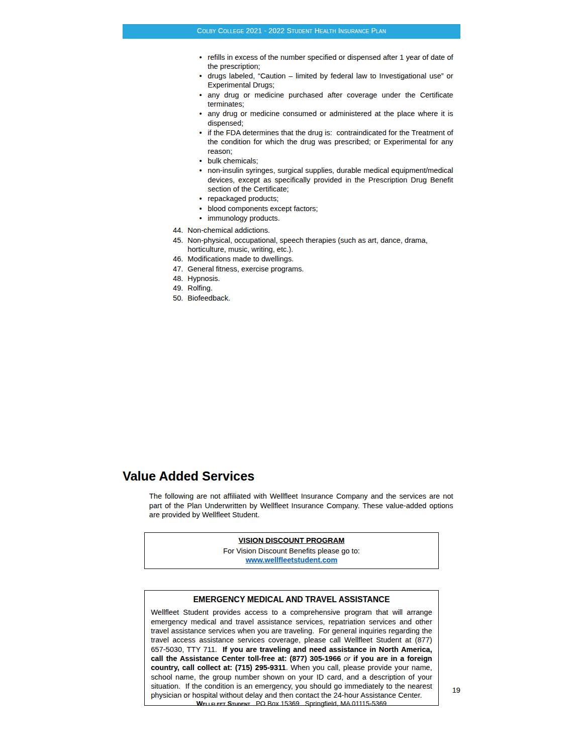Colby College 2021 - 2022 Student Health Insurance Plan
refills in excess of the number specified or dispensed after 1 year of date of the prescription;
drugs labeled, “Caution – limited by federal law to Investigational use” or Experimental Drugs;
any drug or medicine purchased after coverage under the Certificate terminates;
any drug or medicine consumed or administered at the place where it is dispensed;
if the FDA determines that the drug is: contraindicated for the Treatment of the condition for which the drug was prescribed; or Experimental for any reason;
bulk chemicals;
non-insulin syringes, surgical supplies, durable medical equipment/medical devices, except as specifically provided in the Prescription Drug Benefit section of the Certificate;
repackaged products;
blood components except factors;
immunology products.
44. Non-chemical addictions.
45. Non-physical, occupational, speech therapies (such as art, dance, drama, horticulture, music, writing, etc.).
46. Modifications made to dwellings.
47. General fitness, exercise programs.
48. Hypnosis.
49. Rolfing.
50. Biofeedback.
Value Added Services
The following are not affiliated with Wellfleet Insurance Company and the services are not part of the Plan Underwritten by Wellfleet Insurance Company. These value-added options are provided by Wellfleet Student.
VISION DISCOUNT PROGRAM
For Vision Discount Benefits please go to:
www.wellfleetstudent.com
EMERGENCY MEDICAL AND TRAVEL ASSISTANCE
Wellfleet Student provides access to a comprehensive program that will arrange emergency medical and travel assistance services, repatriation services and other travel assistance services when you are traveling. For general inquiries regarding the travel access assistance services coverage, please call Wellfleet Student at (877) 657-5030, TTY 711. If you are traveling and need assistance in North America, call the Assistance Center toll-free at: (877) 305-1966 or if you are in a foreign country, call collect at: (715) 295-9311. When you call, please provide your name, school name, the group number shown on your ID card, and a description of your situation. If the condition is an emergency, you should go immediately to the nearest physician or hospital without delay and then contact the 24-hour Assistance Center.
19
Wellfleet Student PO Box 15369 Springfield, MA 01115-5369